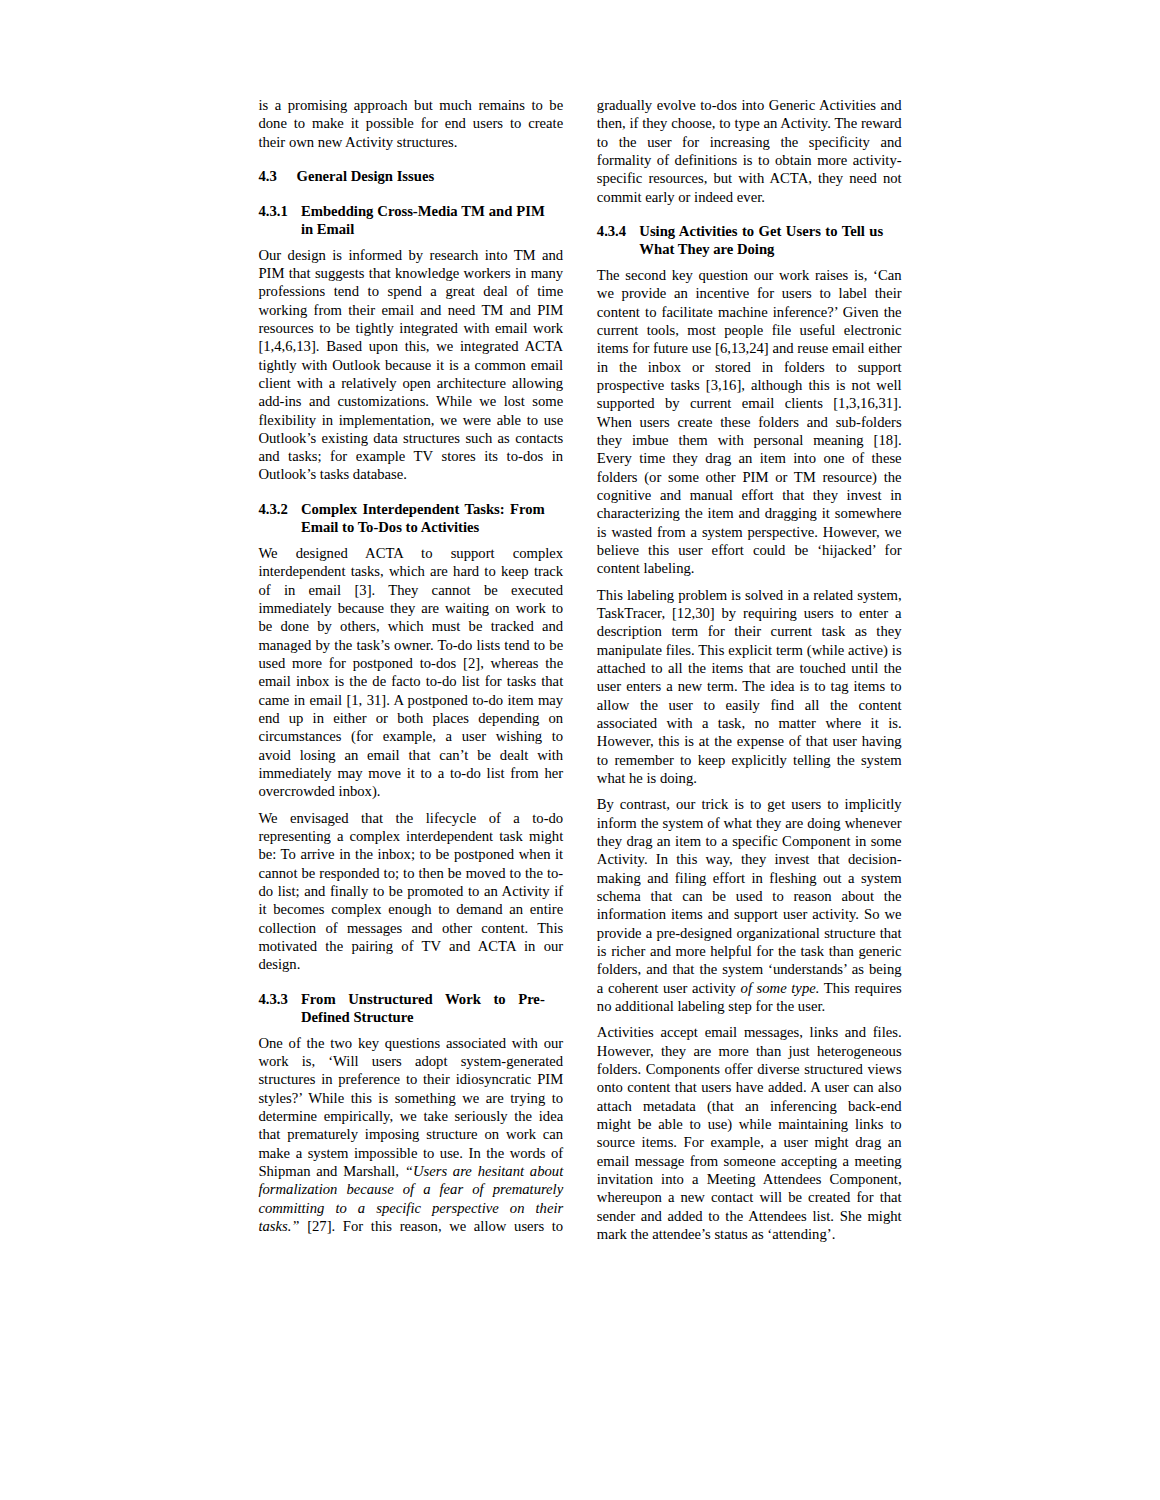is a promising approach but much remains to be done to make it possible for end users to create their own new Activity structures.
4.3 General Design Issues
4.3.1 Embedding Cross-Media TM and PIM in Email
Our design is informed by research into TM and PIM that suggests that knowledge workers in many professions tend to spend a great deal of time working from their email and need TM and PIM resources to be tightly integrated with email work [1,4,6,13]. Based upon this, we integrated ACTA tightly with Outlook because it is a common email client with a relatively open architecture allowing add-ins and customizations. While we lost some flexibility in implementation, we were able to use Outlook’s existing data structures such as contacts and tasks; for example TV stores its to-dos in Outlook’s tasks database.
4.3.2 Complex Interdependent Tasks: From Email to To-Dos to Activities
We designed ACTA to support complex interdependent tasks, which are hard to keep track of in email [3]. They cannot be executed immediately because they are waiting on work to be done by others, which must be tracked and managed by the task’s owner. To-do lists tend to be used more for postponed to-dos [2], whereas the email inbox is the de facto to-do list for tasks that came in email [1, 31]. A postponed to-do item may end up in either or both places depending on circumstances (for example, a user wishing to avoid losing an email that can’t be dealt with immediately may move it to a to-do list from her overcrowded inbox).
We envisaged that the lifecycle of a to-do representing a complex interdependent task might be: To arrive in the inbox; to be postponed when it cannot be responded to; to then be moved to the to-do list; and finally to be promoted to an Activity if it becomes complex enough to demand an entire collection of messages and other content. This motivated the pairing of TV and ACTA in our design.
4.3.3 From Unstructured Work to Pre-Defined Structure
One of the two key questions associated with our work is, ‘Will users adopt system-generated structures in preference to their idiosyncratic PIM styles?’ While this is something we are trying to determine empirically, we take seriously the idea that prematurely imposing structure on work can make a system impossible to use. In the words of Shipman and Marshall, “Users are hesitant about formalization because of a fear of prematurely committing to a specific perspective on their tasks.” [27]. For this reason, we allow users to gradually evolve to-dos into Generic Activities and then, if they choose, to type an Activity. The reward to the user for increasing the specificity and formality of definitions is to obtain more activity-specific resources, but with ACTA, they need not commit early or indeed ever.
4.3.4 Using Activities to Get Users to Tell us What They are Doing
The second key question our work raises is, ‘Can we provide an incentive for users to label their content to facilitate machine inference?’ Given the current tools, most people file useful electronic items for future use [6,13,24] and reuse email either in the inbox or stored in folders to support prospective tasks [3,16], although this is not well supported by current email clients [1,3,16,31]. When users create these folders and sub-folders they imbue them with personal meaning [18]. Every time they drag an item into one of these folders (or some other PIM or TM resource) the cognitive and manual effort that they invest in characterizing the item and dragging it somewhere is wasted from a system perspective. However, we believe this user effort could be ‘hijacked’ for content labeling.
This labeling problem is solved in a related system, TaskTracer, [12,30] by requiring users to enter a description term for their current task as they manipulate files. This explicit term (while active) is attached to all the items that are touched until the user enters a new term. The idea is to tag items to allow the user to easily find all the content associated with a task, no matter where it is. However, this is at the expense of that user having to remember to keep explicitly telling the system what he is doing.
By contrast, our trick is to get users to implicitly inform the system of what they are doing whenever they drag an item to a specific Component in some Activity. In this way, they invest that decision-making and filing effort in fleshing out a system schema that can be used to reason about the information items and support user activity. So we provide a pre-designed organizational structure that is richer and more helpful for the task than generic folders, and that the system ‘understands’ as being a coherent user activity of some type. This requires no additional labeling step for the user.
Activities accept email messages, links and files. However, they are more than just heterogeneous folders. Components offer diverse structured views onto content that users have added. A user can also attach metadata (that an inferencing back-end might be able to use) while maintaining links to source items. For example, a user might drag an email message from someone accepting a meeting invitation into a Meeting Attendees Component, whereupon a new contact will be created for that sender and added to the Attendees list. She might mark the attendee’s status as ‘attending’.